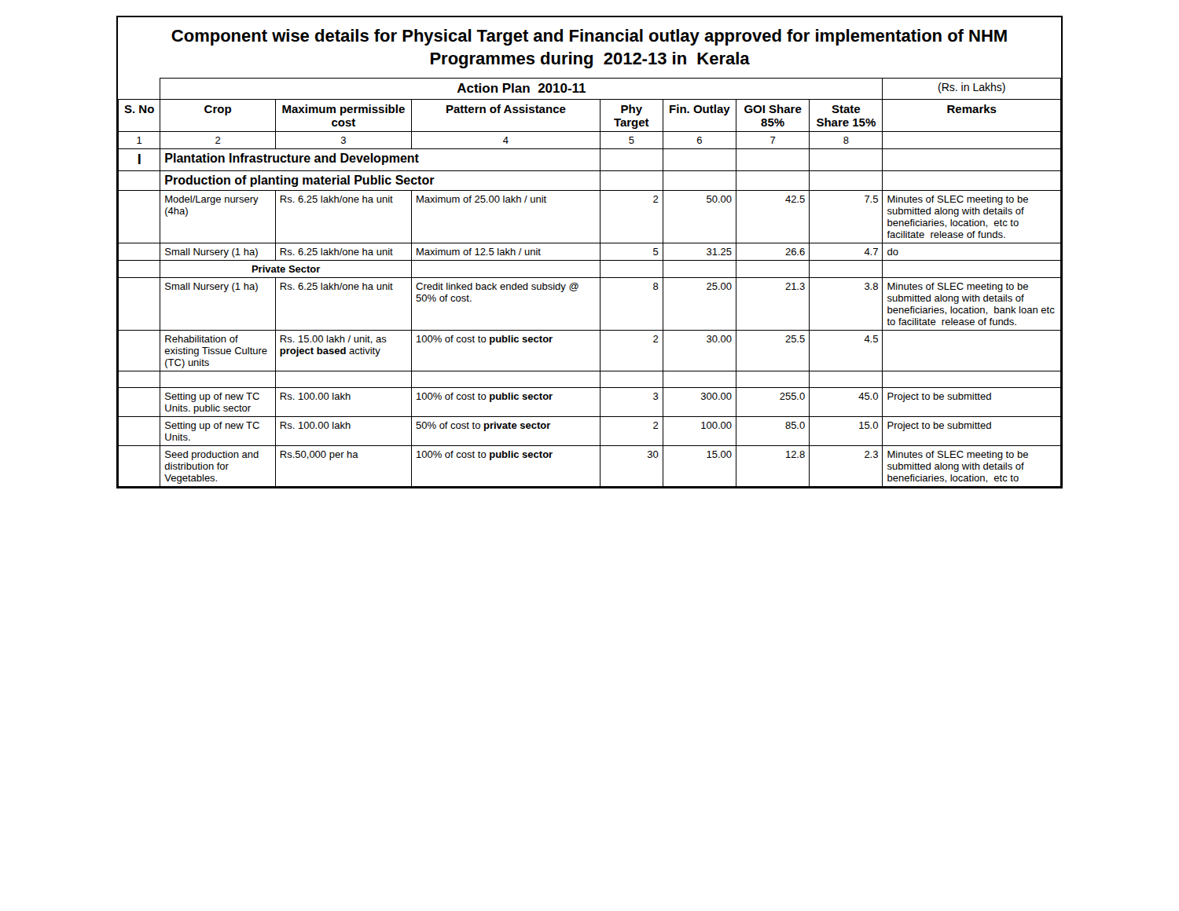Component wise details for Physical Target and Financial outlay approved for implementation of NHM Programmes during 2012-13 in Kerala
| | Action Plan 2010-11 | (Rs. in Lakhs) |
| S. No | Crop | Maximum permissible cost | Pattern of Assistance | Phy Target | Fin. Outlay | GOI Share 85% | State Share 15% | Remarks |
| 1 | 2 | 3 | 4 | 5 | 6 | 7 | 8 | |
| I | Plantation Infrastructure and Development | | | | | |
| | Production of planting material Public Sector | | | | | |
| | Model/Large nursery (4ha) | Rs. 6.25 lakh/one ha unit | Maximum of 25.00 lakh / unit | 2 | 50.00 | 42.5 | 7.5 | Minutes of SLEC meeting to be submitted along with details of beneficiaries, location, etc to facilitate release of funds. |
| | Small Nursery (1 ha) | Rs. 6.25 lakh/one ha unit | Maximum of 12.5 lakh / unit | 5 | 31.25 | 26.6 | 4.7 | do |
| | Private Sector | | | | | | |
| | Small Nursery (1 ha) | Rs. 6.25 lakh/one ha unit | Credit linked back ended subsidy @ 50% of cost. | 8 | 25.00 | 21.3 | 3.8 | Minutes of SLEC meeting to be submitted along with details of beneficiaries, location, bank loan etc to facilitate release of funds. |
| | Rehabilitation of existing Tissue Culture (TC) units | Rs. 15.00 lakh / unit, as project based activity | 100% of cost to public sector | 2 | 30.00 | 25.5 | 4.5 | |
| | Setting up of new TC Units. public sector | Rs. 100.00 lakh | 100% of cost to public sector | 3 | 300.00 | 255.0 | 45.0 | Project to be submitted |
| | Setting up of new TC Units. | Rs. 100.00 lakh | 50% of cost to private sector | 2 | 100.00 | 85.0 | 15.0 | Project to be submitted |
| | Seed production and distribution for Vegetables. | Rs.50,000 per ha | 100% of cost to public sector | 30 | 15.00 | 12.8 | 2.3 | Minutes of SLEC meeting to be submitted along with details of beneficiaries, location, etc to |